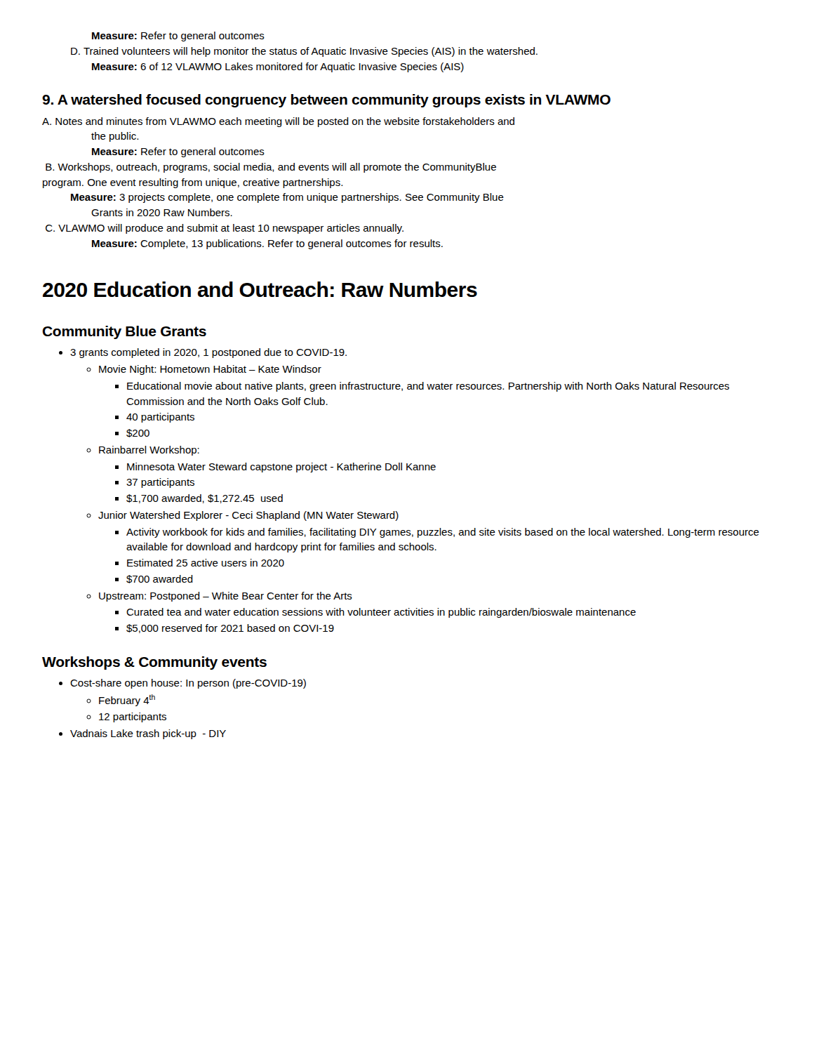Measure: Refer to general outcomes
D. Trained volunteers will help monitor the status of Aquatic Invasive Species (AIS) in the watershed.
Measure: 6 of 12 VLAWMO Lakes monitored for Aquatic Invasive Species (AIS)
9. A watershed focused congruency between community groups exists in VLAWMO
A. Notes and minutes from VLAWMO each meeting will be posted on the website forstakeholders and
the public.
Measure: Refer to general outcomes
B. Workshops, outreach, programs, social media, and events will all promote the CommunityBlue
program. One event resulting from unique, creative partnerships.
Measure: 3 projects complete, one complete from unique partnerships. See Community Blue
Grants in 2020 Raw Numbers.
C. VLAWMO will produce and submit at least 10 newspaper articles annually.
Measure: Complete, 13 publications. Refer to general outcomes for results.
2020 Education and Outreach: Raw Numbers
Community Blue Grants
3 grants completed in 2020, 1 postponed due to COVID-19.
Movie Night: Hometown Habitat – Kate Windsor
Educational movie about native plants, green infrastructure, and water resources. Partnership with North Oaks Natural Resources Commission and the North Oaks Golf Club.
40 participants
$200
Rainbarrel Workshop:
Minnesota Water Steward capstone project - Katherine Doll Kanne
37 participants
$1,700 awarded, $1,272.45 used
Junior Watershed Explorer - Ceci Shapland (MN Water Steward)
Activity workbook for kids and families, facilitating DIY games, puzzles, and site visits based on the local watershed. Long-term resource available for download and hardcopy print for families and schools.
Estimated 25 active users in 2020
$700 awarded
Upstream: Postponed – White Bear Center for the Arts
Curated tea and water education sessions with volunteer activities in public raingarden/bioswale maintenance
$5,000 reserved for 2021 based on COVI-19
Workshops & Community events
Cost-share open house: In person (pre-COVID-19)
February 4th
12 participants
Vadnais Lake trash pick-up - DIY